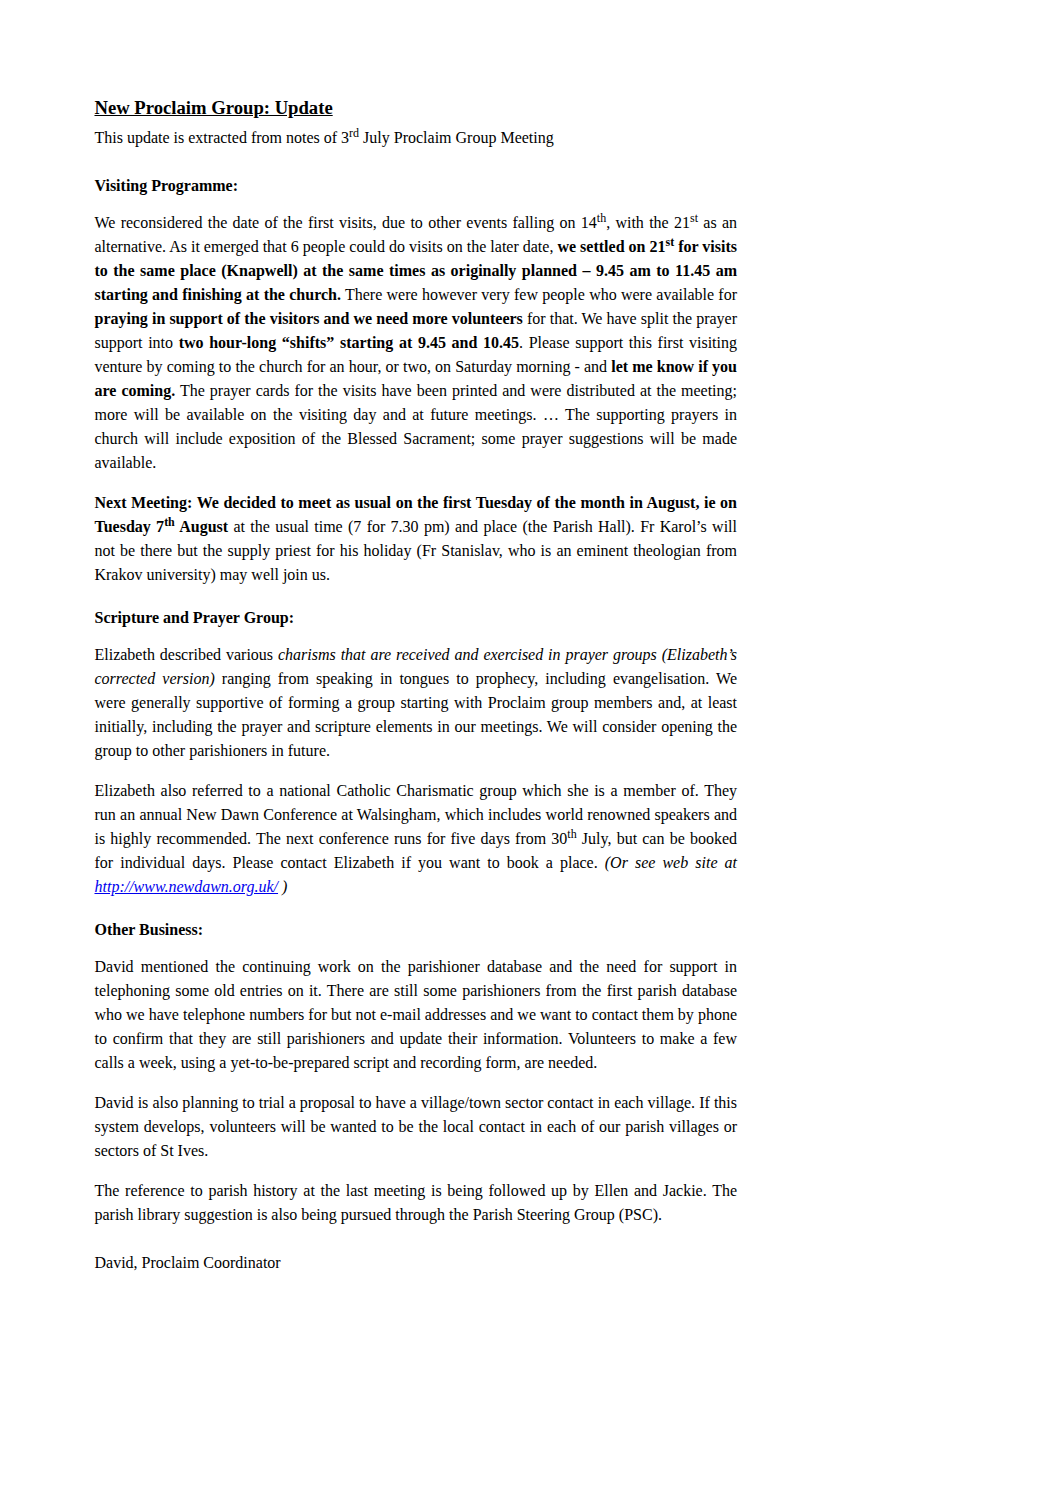New Proclaim Group: Update
This update is extracted from notes of 3rd July Proclaim Group Meeting
Visiting Programme:
We reconsidered the date of the first visits, due to other events falling on 14th, with the 21st as an alternative. As it emerged that 6 people could do visits on the later date, we settled on 21st for visits to the same place (Knapwell) at the same times as originally planned – 9.45 am to 11.45 am starting and finishing at the church. There were however very few people who were available for praying in support of the visitors and we need more volunteers for that. We have split the prayer support into two hour-long “shifts” starting at 9.45 and 10.45. Please support this first visiting venture by coming to the church for an hour, or two, on Saturday morning - and let me know if you are coming. The prayer cards for the visits have been printed and were distributed at the meeting; more will be available on the visiting day and at future meetings. … The supporting prayers in church will include exposition of the Blessed Sacrament; some prayer suggestions will be made available.
Next Meeting: We decided to meet as usual on the first Tuesday of the month in August, ie on Tuesday 7th August at the usual time (7 for 7.30 pm) and place (the Parish Hall). Fr Karol’s will not be there but the supply priest for his holiday (Fr Stanislav, who is an eminent theologian from Krakov university) may well join us.
Scripture and Prayer Group:
Elizabeth described various charisms that are received and exercised in prayer groups (Elizabeth’s corrected version) ranging from speaking in tongues to prophecy, including evangelisation. We were generally supportive of forming a group starting with Proclaim group members and, at least initially, including the prayer and scripture elements in our meetings. We will consider opening the group to other parishioners in future.
Elizabeth also referred to a national Catholic Charismatic group which she is a member of. They run an annual New Dawn Conference at Walsingham, which includes world renowned speakers and is highly recommended. The next conference runs for five days from 30th July, but can be booked for individual days. Please contact Elizabeth if you want to book a place. (Or see web site at http://www.newdawn.org.uk/ )
Other Business:
David mentioned the continuing work on the parishioner database and the need for support in telephoning some old entries on it. There are still some parishioners from the first parish database who we have telephone numbers for but not e-mail addresses and we want to contact them by phone to confirm that they are still parishioners and update their information. Volunteers to make a few calls a week, using a yet-to-be-prepared script and recording form, are needed.
David is also planning to trial a proposal to have a village/town sector contact in each village. If this system develops, volunteers will be wanted to be the local contact in each of our parish villages or sectors of St Ives.
The reference to parish history at the last meeting is being followed up by Ellen and Jackie. The parish library suggestion is also being pursued through the Parish Steering Group (PSC).
David, Proclaim Coordinator